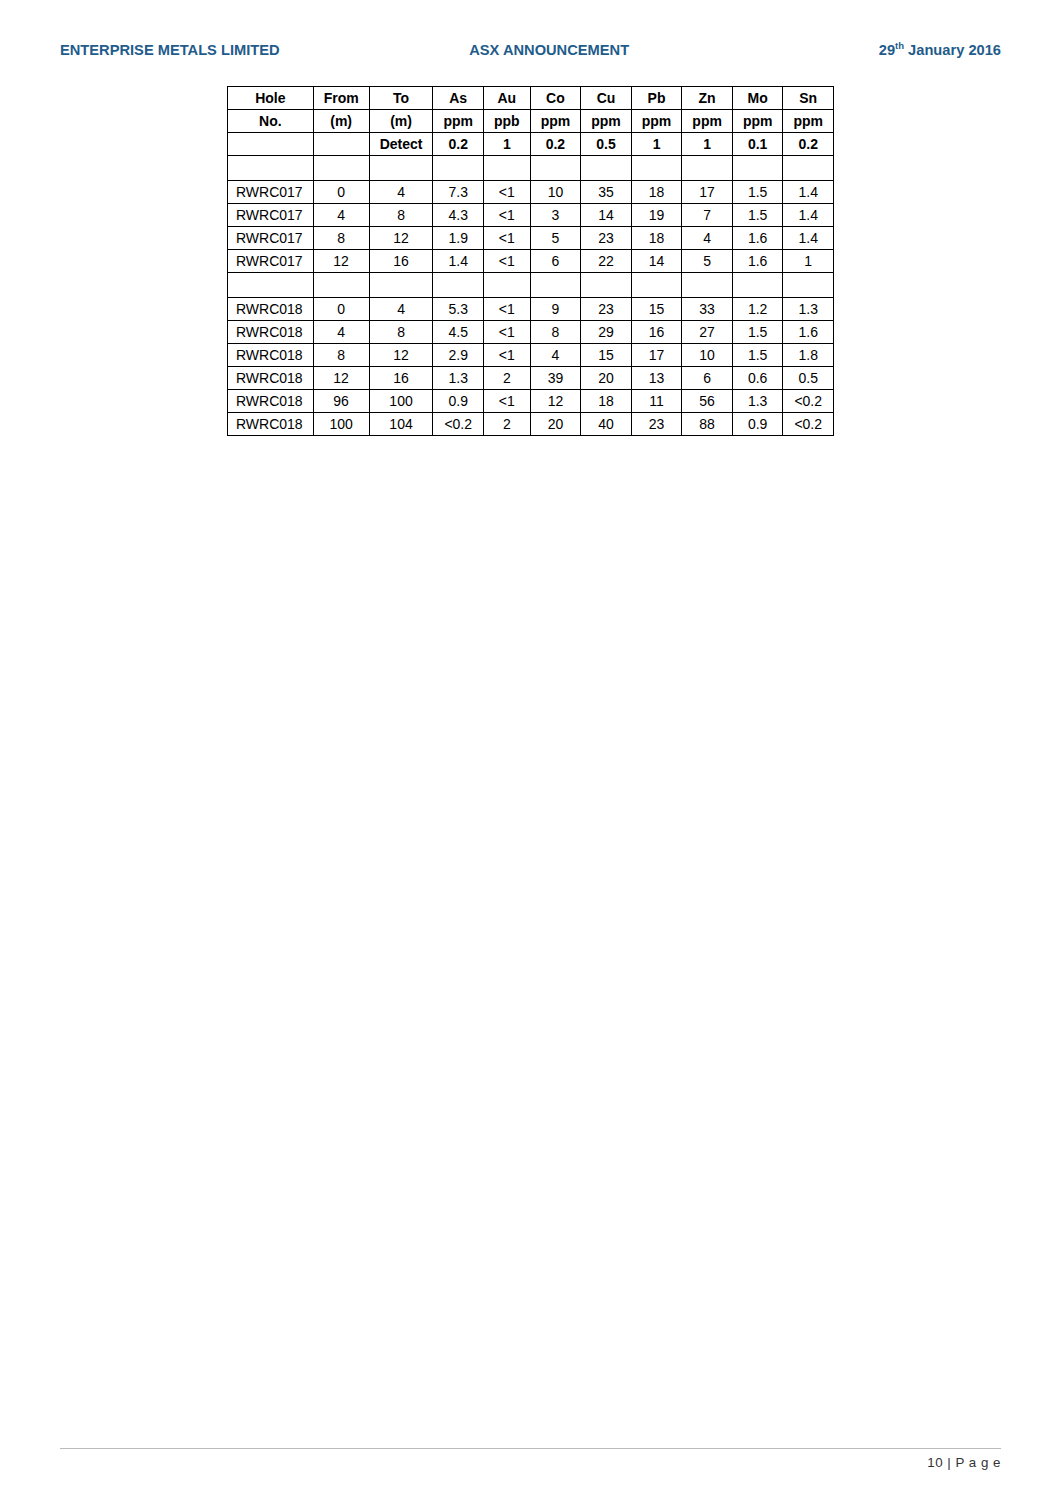ENTERPRISE METALS LIMITED
ASX ANNOUNCEMENT
29th January 2016
| Hole | From | To | As | Au | Co | Cu | Pb | Zn | Mo | Sn |
| --- | --- | --- | --- | --- | --- | --- | --- | --- | --- | --- |
| No. | (m) | (m) | ppm | ppb | ppm | ppm | ppm | ppm | ppm | ppm |
| | | Detect | 0.2 | 1 | 0.2 | 0.5 | 1 | 1 | 0.1 | 0.2 |
| RWRC017 | 0 | 4 | 7.3 | <1 | 10 | 35 | 18 | 17 | 1.5 | 1.4 |
| RWRC017 | 4 | 8 | 4.3 | <1 | 3 | 14 | 19 | 7 | 1.5 | 1.4 |
| RWRC017 | 8 | 12 | 1.9 | <1 | 5 | 23 | 18 | 4 | 1.6 | 1.4 |
| RWRC017 | 12 | 16 | 1.4 | <1 | 6 | 22 | 14 | 5 | 1.6 | 1 |
| RWRC018 | 0 | 4 | 5.3 | <1 | 9 | 23 | 15 | 33 | 1.2 | 1.3 |
| RWRC018 | 4 | 8 | 4.5 | <1 | 8 | 29 | 16 | 27 | 1.5 | 1.6 |
| RWRC018 | 8 | 12 | 2.9 | <1 | 4 | 15 | 17 | 10 | 1.5 | 1.8 |
| RWRC018 | 12 | 16 | 1.3 | 2 | 39 | 20 | 13 | 6 | 0.6 | 0.5 |
| RWRC018 | 96 | 100 | 0.9 | <1 | 12 | 18 | 11 | 56 | 1.3 | <0.2 |
| RWRC018 | 100 | 104 | <0.2 | 2 | 20 | 40 | 23 | 88 | 0.9 | <0.2 |
10 | P a g e